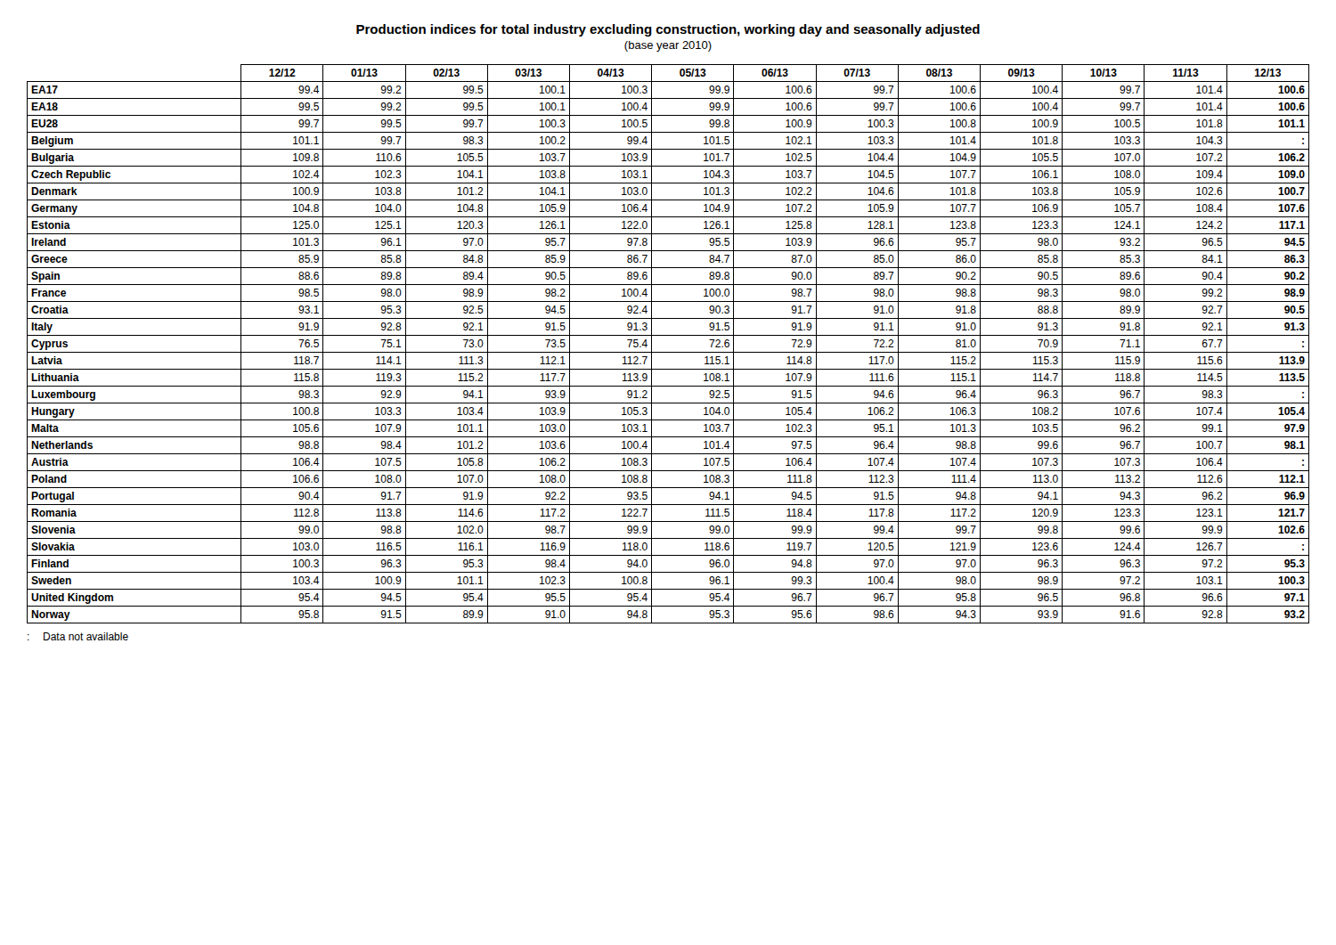Production indices for total industry excluding construction, working day and seasonally adjusted
(base year 2010)
| | 12/12 | 01/13 | 02/13 | 03/13 | 04/13 | 05/13 | 06/13 | 07/13 | 08/13 | 09/13 | 10/13 | 11/13 | 12/13 |
| --- | --- | --- | --- | --- | --- | --- | --- | --- | --- | --- | --- | --- | --- |
| EA17 | 99.4 | 99.2 | 99.5 | 100.1 | 100.3 | 99.9 | 100.6 | 99.7 | 100.6 | 100.4 | 99.7 | 101.4 | 100.6 |
| EA18 | 99.5 | 99.2 | 99.5 | 100.1 | 100.4 | 99.9 | 100.6 | 99.7 | 100.6 | 100.4 | 99.7 | 101.4 | 100.6 |
| EU28 | 99.7 | 99.5 | 99.7 | 100.3 | 100.5 | 99.8 | 100.9 | 100.3 | 100.8 | 100.9 | 100.5 | 101.8 | 101.1 |
| Belgium | 101.1 | 99.7 | 98.3 | 100.2 | 99.4 | 101.5 | 102.1 | 103.3 | 101.4 | 101.8 | 103.3 | 104.3 | : |
| Bulgaria | 109.8 | 110.6 | 105.5 | 103.7 | 103.9 | 101.7 | 102.5 | 104.4 | 104.9 | 105.5 | 107.0 | 107.2 | 106.2 |
| Czech Republic | 102.4 | 102.3 | 104.1 | 103.8 | 103.1 | 104.3 | 103.7 | 104.5 | 107.7 | 106.1 | 108.0 | 109.4 | 109.0 |
| Denmark | 100.9 | 103.8 | 101.2 | 104.1 | 103.0 | 101.3 | 102.2 | 104.6 | 101.8 | 103.8 | 105.9 | 102.6 | 100.7 |
| Germany | 104.8 | 104.0 | 104.8 | 105.9 | 106.4 | 104.9 | 107.2 | 105.9 | 107.7 | 106.9 | 105.7 | 108.4 | 107.6 |
| Estonia | 125.0 | 125.1 | 120.3 | 126.1 | 122.0 | 126.1 | 125.8 | 128.1 | 123.8 | 123.3 | 124.1 | 124.2 | 117.1 |
| Ireland | 101.3 | 96.1 | 97.0 | 95.7 | 97.8 | 95.5 | 103.9 | 96.6 | 95.7 | 98.0 | 93.2 | 96.5 | 94.5 |
| Greece | 85.9 | 85.8 | 84.8 | 85.9 | 86.7 | 84.7 | 87.0 | 85.0 | 86.0 | 85.8 | 85.3 | 84.1 | 86.3 |
| Spain | 88.6 | 89.8 | 89.4 | 90.5 | 89.6 | 89.8 | 90.0 | 89.7 | 90.2 | 90.5 | 89.6 | 90.4 | 90.2 |
| France | 98.5 | 98.0 | 98.9 | 98.2 | 100.4 | 100.0 | 98.7 | 98.0 | 98.8 | 98.3 | 98.0 | 99.2 | 98.9 |
| Croatia | 93.1 | 95.3 | 92.5 | 94.5 | 92.4 | 90.3 | 91.7 | 91.0 | 91.8 | 88.8 | 89.9 | 92.7 | 90.5 |
| Italy | 91.9 | 92.8 | 92.1 | 91.5 | 91.3 | 91.5 | 91.9 | 91.1 | 91.0 | 91.3 | 91.8 | 92.1 | 91.3 |
| Cyprus | 76.5 | 75.1 | 73.0 | 73.5 | 75.4 | 72.6 | 72.9 | 72.2 | 81.0 | 70.9 | 71.1 | 67.7 | : |
| Latvia | 118.7 | 114.1 | 111.3 | 112.1 | 112.7 | 115.1 | 114.8 | 117.0 | 115.2 | 115.3 | 115.9 | 115.6 | 113.9 |
| Lithuania | 115.8 | 119.3 | 115.2 | 117.7 | 113.9 | 108.1 | 107.9 | 111.6 | 115.1 | 114.7 | 118.8 | 114.5 | 113.5 |
| Luxembourg | 98.3 | 92.9 | 94.1 | 93.9 | 91.2 | 92.5 | 91.5 | 94.6 | 96.4 | 96.3 | 96.7 | 98.3 | : |
| Hungary | 100.8 | 103.3 | 103.4 | 103.9 | 105.3 | 104.0 | 105.4 | 106.2 | 106.3 | 108.2 | 107.6 | 107.4 | 105.4 |
| Malta | 105.6 | 107.9 | 101.1 | 103.0 | 103.1 | 103.7 | 102.3 | 95.1 | 101.3 | 103.5 | 96.2 | 99.1 | 97.9 |
| Netherlands | 98.8 | 98.4 | 101.2 | 103.6 | 100.4 | 101.4 | 97.5 | 96.4 | 98.8 | 99.6 | 96.7 | 100.7 | 98.1 |
| Austria | 106.4 | 107.5 | 105.8 | 106.2 | 108.3 | 107.5 | 106.4 | 107.4 | 107.4 | 107.3 | 107.3 | 106.4 | : |
| Poland | 106.6 | 108.0 | 107.0 | 108.0 | 108.8 | 108.3 | 111.8 | 112.3 | 111.4 | 113.0 | 113.2 | 112.6 | 112.1 |
| Portugal | 90.4 | 91.7 | 91.9 | 92.2 | 93.5 | 94.1 | 94.5 | 91.5 | 94.8 | 94.1 | 94.3 | 96.2 | 96.9 |
| Romania | 112.8 | 113.8 | 114.6 | 117.2 | 122.7 | 111.5 | 118.4 | 117.8 | 117.2 | 120.9 | 123.3 | 123.1 | 121.7 |
| Slovenia | 99.0 | 98.8 | 102.0 | 98.7 | 99.9 | 99.0 | 99.9 | 99.4 | 99.7 | 99.8 | 99.6 | 99.9 | 102.6 |
| Slovakia | 103.0 | 116.5 | 116.1 | 116.9 | 118.0 | 118.6 | 119.7 | 120.5 | 121.9 | 123.6 | 124.4 | 126.7 | : |
| Finland | 100.3 | 96.3 | 95.3 | 98.4 | 94.0 | 96.0 | 94.8 | 97.0 | 97.0 | 96.3 | 96.3 | 97.2 | 95.3 |
| Sweden | 103.4 | 100.9 | 101.1 | 102.3 | 100.8 | 96.1 | 99.3 | 100.4 | 98.0 | 98.9 | 97.2 | 103.1 | 100.3 |
| United Kingdom | 95.4 | 94.5 | 95.4 | 95.5 | 95.4 | 95.4 | 96.7 | 96.7 | 95.8 | 96.5 | 96.8 | 96.6 | 97.1 |
| Norway | 95.8 | 91.5 | 89.9 | 91.0 | 94.8 | 95.3 | 95.6 | 98.6 | 94.3 | 93.9 | 91.6 | 92.8 | 93.2 |
: Data not available